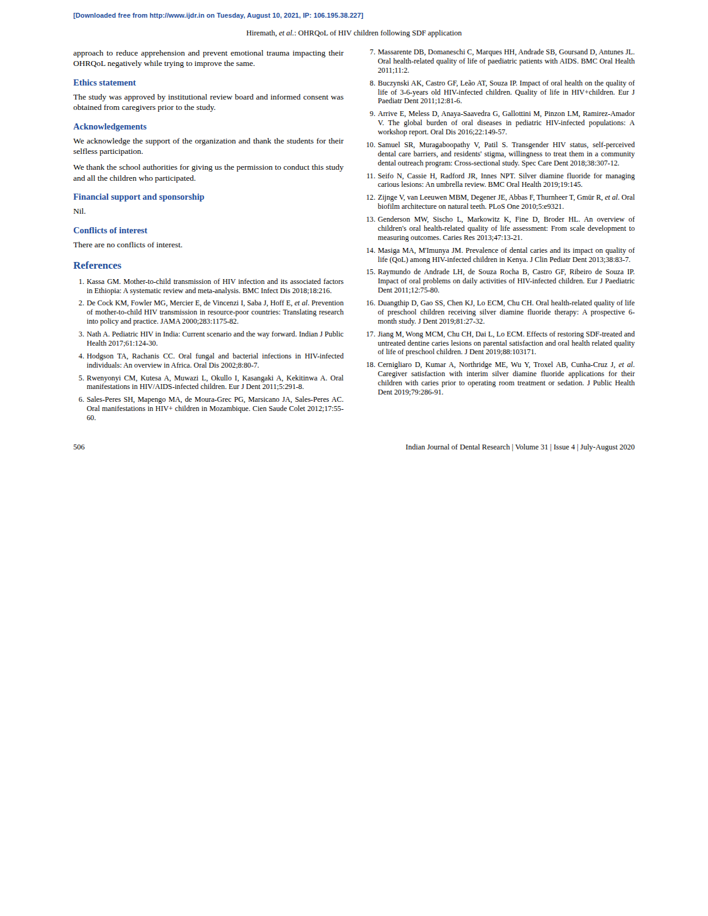[Downloaded free from http://www.ijdr.in on Tuesday, August 10, 2021, IP: 106.195.38.227]
Hiremath, et al.: OHRQoL of HIV children following SDF application
approach to reduce apprehension and prevent emotional trauma impacting their OHRQoL negatively while trying to improve the same.
Ethics statement
The study was approved by institutional review board and informed consent was obtained from caregivers prior to the study.
Acknowledgements
We acknowledge the support of the organization and thank the students for their selfless participation.
We thank the school authorities for giving us the permission to conduct this study and all the children who participated.
Financial support and sponsorship
Nil.
Conflicts of interest
There are no conflicts of interest.
References
Kassa GM. Mother-to-child transmission of HIV infection and its associated factors in Ethiopia: A systematic review and meta-analysis. BMC Infect Dis 2018;18:216.
De Cock KM, Fowler MG, Mercier E, de Vincenzi I, Saba J, Hoff E, et al. Prevention of mother-to-child HIV transmission in resource-poor countries: Translating research into policy and practice. JAMA 2000;283:1175-82.
Nath A. Pediatric HIV in India: Current scenario and the way forward. Indian J Public Health 2017;61:124-30.
Hodgson TA, Rachanis CC. Oral fungal and bacterial infections in HIV-infected individuals: An overview in Africa. Oral Dis 2002;8:80-7.
Rwenyonyi CM, Kutesa A, Muwazi L, Okullo I, Kasangaki A, Kekitinwa A. Oral manifestations in HIV/AIDS-infected children. Eur J Dent 2011;5:291-8.
Sales-Peres SH, Mapengo MA, de Moura-Grec PG, Marsicano JA, Sales-Peres AC. Oral manifestations in HIV+ children in Mozambique. Cien Saude Colet 2012;17:55-60.
Massarente DB, Domaneschi C, Marques HH, Andrade SB, Goursand D, Antunes JL. Oral health-related quality of life of paediatric patients with AIDS. BMC Oral Health 2011;11:2.
Buczynski AK, Castro GF, Leão AT, Souza IP. Impact of oral health on the quality of life of 3-6-years old HIV-infected children. Quality of life in HIV+children. Eur J Paediatr Dent 2011;12:81-6.
Arrive E, Meless D, Anaya-Saavedra G, Gallottini M, Pinzon LM, Ramirez-Amador V. The global burden of oral diseases in pediatric HIV-infected populations: A workshop report. Oral Dis 2016;22:149-57.
Samuel SR, Muragaboopathy V, Patil S. Transgender HIV status, self-perceived dental care barriers, and residents' stigma, willingness to treat them in a community dental outreach program: Cross-sectional study. Spec Care Dent 2018;38:307-12.
Seifo N, Cassie H, Radford JR, Innes NPT. Silver diamine fluoride for managing carious lesions: An umbrella review. BMC Oral Health 2019;19:145.
Zijnge V, van Leeuwen MBM, Degener JE, Abbas F, Thurnheer T, Gmür R, et al. Oral biofilm architecture on natural teeth. PLoS One 2010;5:e9321.
Genderson MW, Sischo L, Markowitz K, Fine D, Broder HL. An overview of children's oral health-related quality of life assessment: From scale development to measuring outcomes. Caries Res 2013;47:13-21.
Masiga MA, M'Imunya JM. Prevalence of dental caries and its impact on quality of life (QoL) among HIV-infected children in Kenya. J Clin Pediatr Dent 2013;38:83-7.
Raymundo de Andrade LH, de Souza Rocha B, Castro GF, Ribeiro de Souza IP. Impact of oral problems on daily activities of HIV-infected children. Eur J Paediatric Dent 2011;12:75-80.
Duangthip D, Gao SS, Chen KJ, Lo ECM, Chu CH. Oral health-related quality of life of preschool children receiving silver diamine fluoride therapy: A prospective 6-month study. J Dent 2019;81:27-32.
Jiang M, Wong MCM, Chu CH, Dai L, Lo ECM. Effects of restoring SDF-treated and untreated dentine caries lesions on parental satisfaction and oral health related quality of life of preschool children. J Dent 2019;88:103171.
Cernigliaro D, Kumar A, Northridge ME, Wu Y, Troxel AB, Cunha-Cruz J, et al. Caregiver satisfaction with interim silver diamine fluoride applications for their children with caries prior to operating room treatment or sedation. J Public Health Dent 2019;79:286-91.
506
Indian Journal of Dental Research | Volume 31 | Issue 4 | July-August 2020